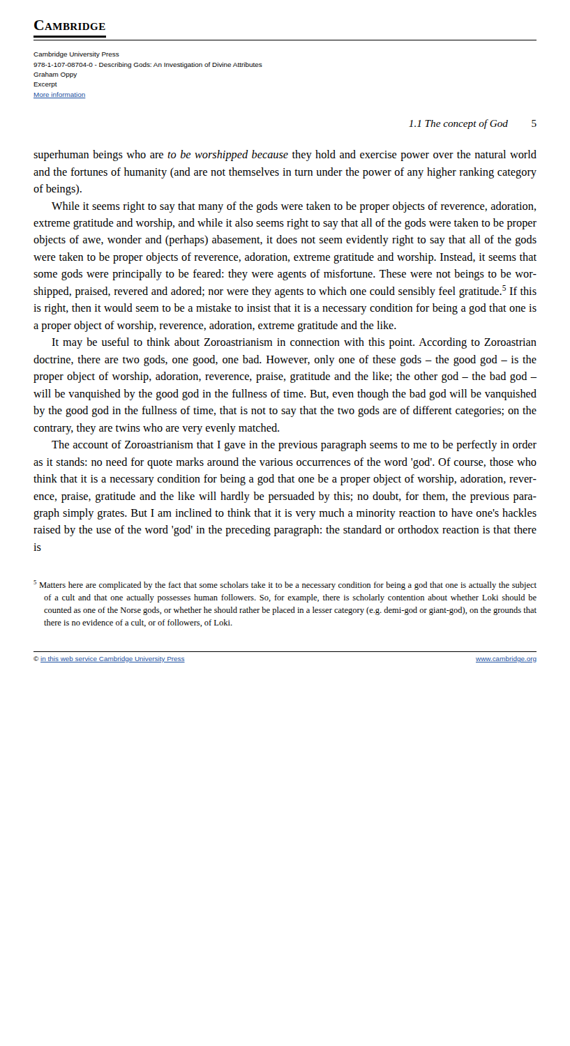Cambridge
Cambridge University Press
978-1-107-08704-0 - Describing Gods: An Investigation of Divine Attributes
Graham Oppy
Excerpt
More information
1.1 The concept of God 5
superhuman beings who are to be worshipped because they hold and exercise power over the natural world and the fortunes of humanity (and are not themselves in turn under the power of any higher ranking category of beings).
While it seems right to say that many of the gods were taken to be proper objects of reverence, adoration, extreme gratitude and worship, and while it also seems right to say that all of the gods were taken to be proper objects of awe, wonder and (perhaps) abasement, it does not seem evidently right to say that all of the gods were taken to be proper objects of reverence, adoration, extreme gratitude and worship. Instead, it seems that some gods were principally to be feared: they were agents of misfortune. These were not beings to be worshipped, praised, revered and adored; nor were they agents to which one could sensibly feel gratitude.5 If this is right, then it would seem to be a mistake to insist that it is a necessary condition for being a god that one is a proper object of worship, reverence, adoration, extreme gratitude and the like.
It may be useful to think about Zoroastrianism in connection with this point. According to Zoroastrian doctrine, there are two gods, one good, one bad. However, only one of these gods – the good god – is the proper object of worship, adoration, reverence, praise, gratitude and the like; the other god – the bad god – will be vanquished by the good god in the fullness of time. But, even though the bad god will be vanquished by the good god in the fullness of time, that is not to say that the two gods are of different categories; on the contrary, they are twins who are very evenly matched.
The account of Zoroastrianism that I gave in the previous paragraph seems to me to be perfectly in order as it stands: no need for quote marks around the various occurrences of the word 'god'. Of course, those who think that it is a necessary condition for being a god that one be a proper object of worship, adoration, reverence, praise, gratitude and the like will hardly be persuaded by this; no doubt, for them, the previous paragraph simply grates. But I am inclined to think that it is very much a minority reaction to have one's hackles raised by the use of the word 'god' in the preceding paragraph: the standard or orthodox reaction is that there is
5 Matters here are complicated by the fact that some scholars take it to be a necessary condition for being a god that one is actually the subject of a cult and that one actually possesses human followers. So, for example, there is scholarly contention about whether Loki should be counted as one of the Norse gods, or whether he should rather be placed in a lesser category (e.g. demi-god or giant-god), on the grounds that there is no evidence of a cult, or of followers, of Loki.
© in this web service Cambridge University Press www.cambridge.org